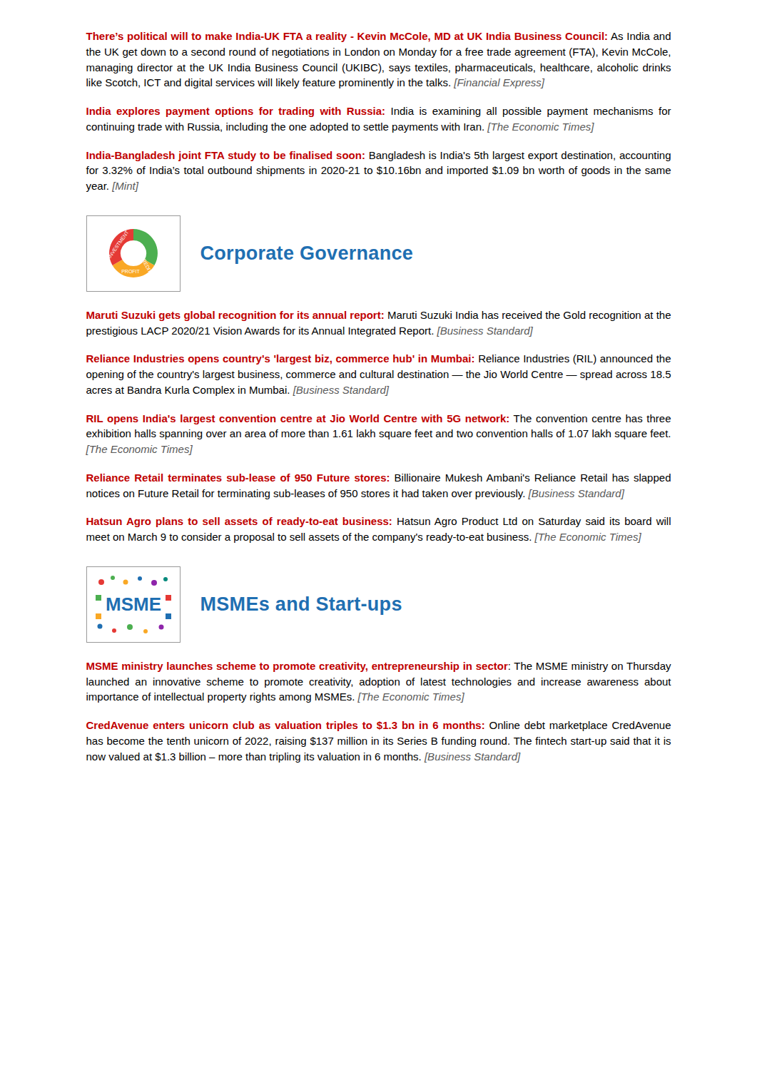There’s political will to make India-UK FTA a reality - Kevin McCole, MD at UK India Business Council: As India and the UK get down to a second round of negotiations in London on Monday for a free trade agreement (FTA), Kevin McCole, managing director at the UK India Business Council (UKIBC), says textiles, pharmaceuticals, healthcare, alcoholic drinks like Scotch, ICT and digital services will likely feature prominently in the talks. [Financial Express]
India explores payment options for trading with Russia: India is examining all possible payment mechanisms for continuing trade with Russia, including the one adopted to settle payments with Iran. [The Economic Times]
India-Bangladesh joint FTA study to be finalised soon: Bangladesh is India's 5th largest export destination, accounting for 3.32% of India’s total outbound shipments in 2020-21 to $10.16bn and imported $1.09 bn worth of goods in the same year. [Mint]
INVESTMENT CREDIT PROFIT
Corporate Governance
Maruti Suzuki gets global recognition for its annual report: Maruti Suzuki India has received the Gold recognition at the prestigious LACP 2020/21 Vision Awards for its Annual Integrated Report. [Business Standard]
Reliance Industries opens country's 'largest biz, commerce hub' in Mumbai: Reliance Industries (RIL) announced the opening of the country's largest business, commerce and cultural destination — the Jio World Centre — spread across 18.5 acres at Bandra Kurla Complex in Mumbai. [Business Standard]
RIL opens India's largest convention centre at Jio World Centre with 5G network: The convention centre has three exhibition halls spanning over an area of more than 1.61 lakh square feet and two convention halls of 1.07 lakh square feet. [The Economic Times]
Reliance Retail terminates sub-lease of 950 Future stores: Billionaire Mukesh Ambani's Reliance Retail has slapped notices on Future Retail for terminating sub-leases of 950 stores it had taken over previously. [Business Standard]
Hatsun Agro plans to sell assets of ready-to-eat business: Hatsun Agro Product Ltd on Saturday said its board will meet on March 9 to consider a proposal to sell assets of the company's ready-to-eat business. [The Economic Times]
MSME
MSMEs and Start-ups
MSME ministry launches scheme to promote creativity, entrepreneurship in sector: The MSME ministry on Thursday launched an innovative scheme to promote creativity, adoption of latest technologies and increase awareness about importance of intellectual property rights among MSMEs. [The Economic Times]
CredAvenue enters unicorn club as valuation triples to $1.3 bn in 6 months: Online debt marketplace CredAvenue has become the tenth unicorn of 2022, raising $137 million in its Series B funding round. The fintech start-up said that it is now valued at $1.3 billion – more than tripling its valuation in 6 months. [Business Standard]